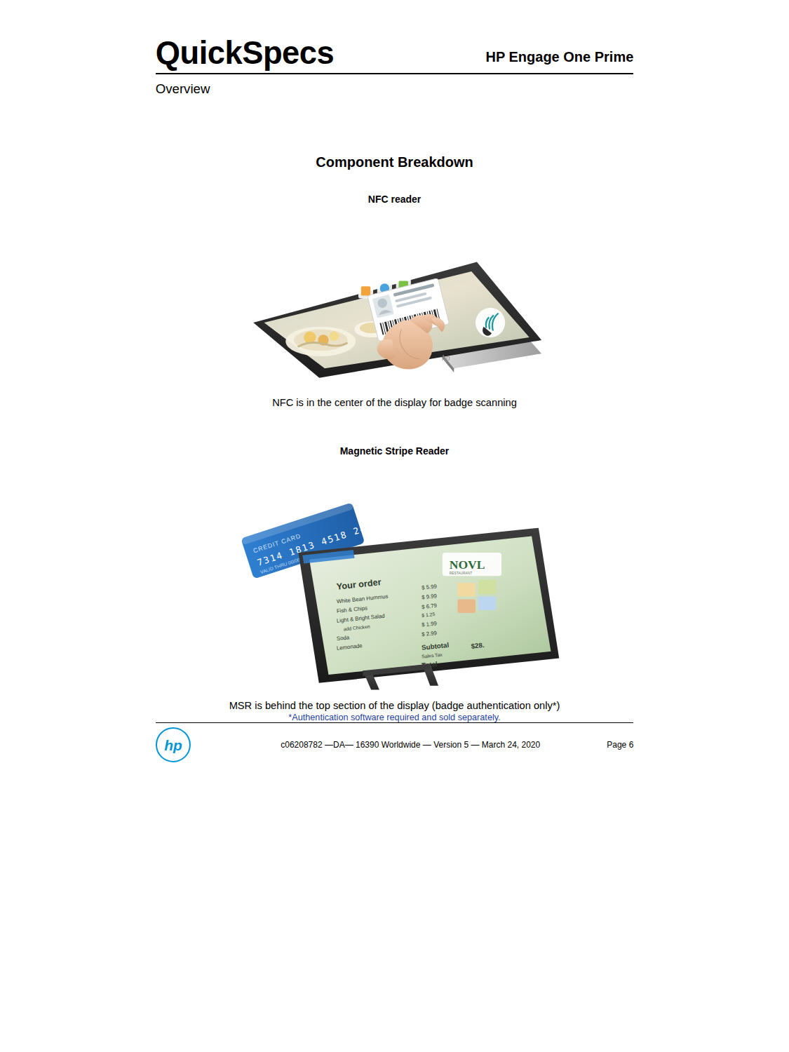QuickSpecs
HP Engage One Prime
Overview
Component Breakdown
NFC reader
hp
NFC is in the center of the display for badge scanning
Magnetic Stripe Reader
CREDIT CARD 7314 1813 4518 2435 VALID THRU 00/00 NOVL RESTAURANT Your order White Bean Hummus Fish & Chips Light & Bright Salad add Chicken Soda Lemonade $ 5.99 $ 9.99 $ 6.79 $ 1.25 $ 1.99 $ 2.99 Subtotal $28. Sales Tax Total ms to this
MSR is behind the top section of the display (badge authentication only*)
*Authentication software required and sold separately.
hp
c06208782 —DA— 16390 Worldwide — Version 5 — March 24, 2020
Page 6